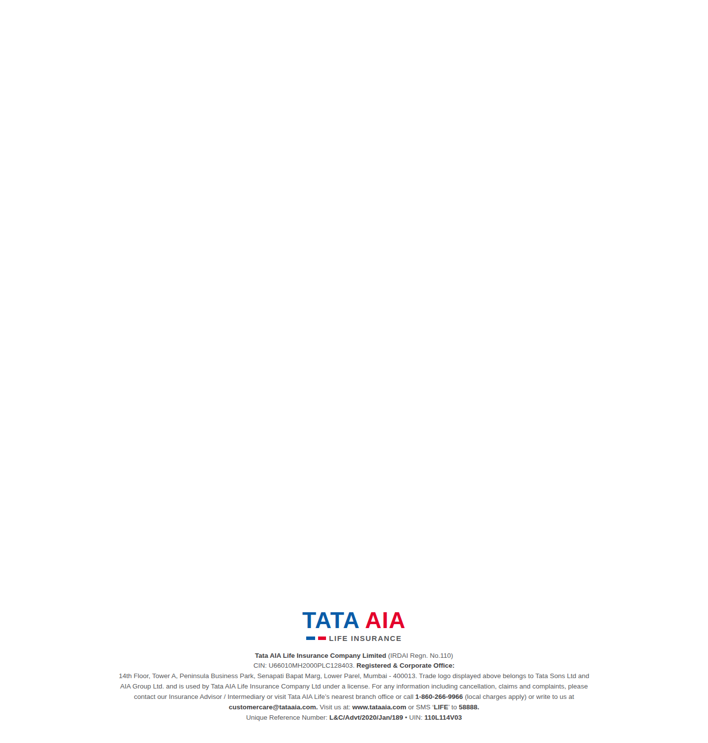TATA AIA
LIFE INSURANCE
Tata AIA Life Insurance Company Limited (IRDAI Regn. No.110)
CIN: U66010MH2000PLC128403. Registered & Corporate Office:
14th Floor, Tower A, Peninsula Business Park, Senapati Bapat Marg, Lower Parel, Mumbai - 400013. Trade logo displayed above belongs to Tata Sons Ltd and AIA Group Ltd. and is used by Tata AIA Life Insurance Company Ltd under a license. For any information including cancellation, claims and complaints, please contact our Insurance Advisor / Intermediary or visit Tata AIA Life’s nearest branch office or call 1-860-266-9966 (local charges apply) or write to us at customercare@tataaia.com. Visit us at: www.tataaia.com or SMS ‘LIFE’ to 58888.
Unique Reference Number: L&C/Advt/2020/Jan/189 • UIN: 110L114V03